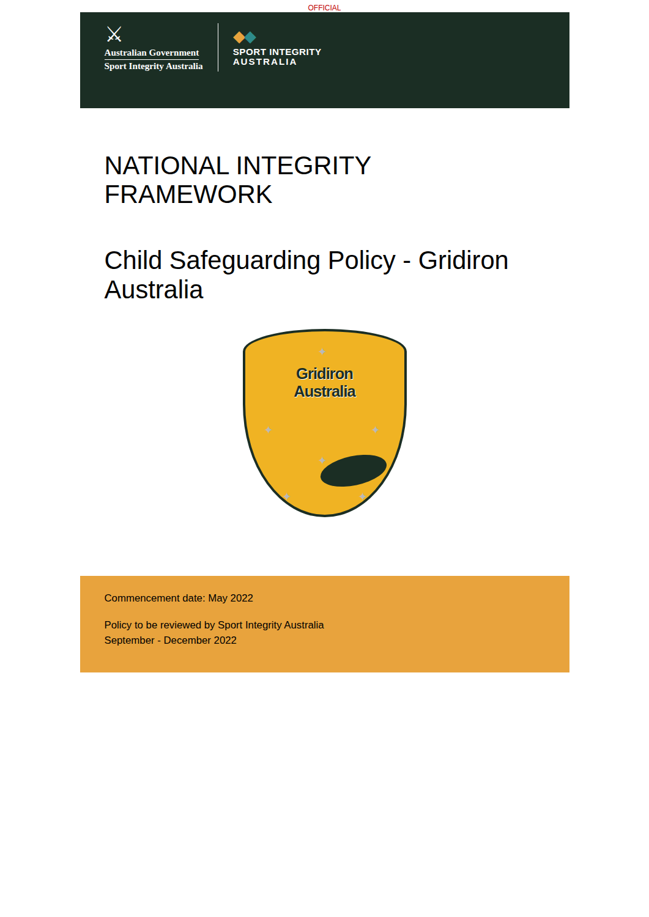OFFICIAL
⚔ Australian Government Sport Integrity Australia
◆◆ SPORT INTEGRITY AUSTRALIA
NATIONAL INTEGRITY FRAMEWORK
Child Safeguarding Policy - Gridiron Australia
✦ ✦ ✦ ✦ ✦ ✦
Gridiron
Australia
Commencement date: May 2022
Policy to be reviewed by Sport Integrity Australia
September - December 2022